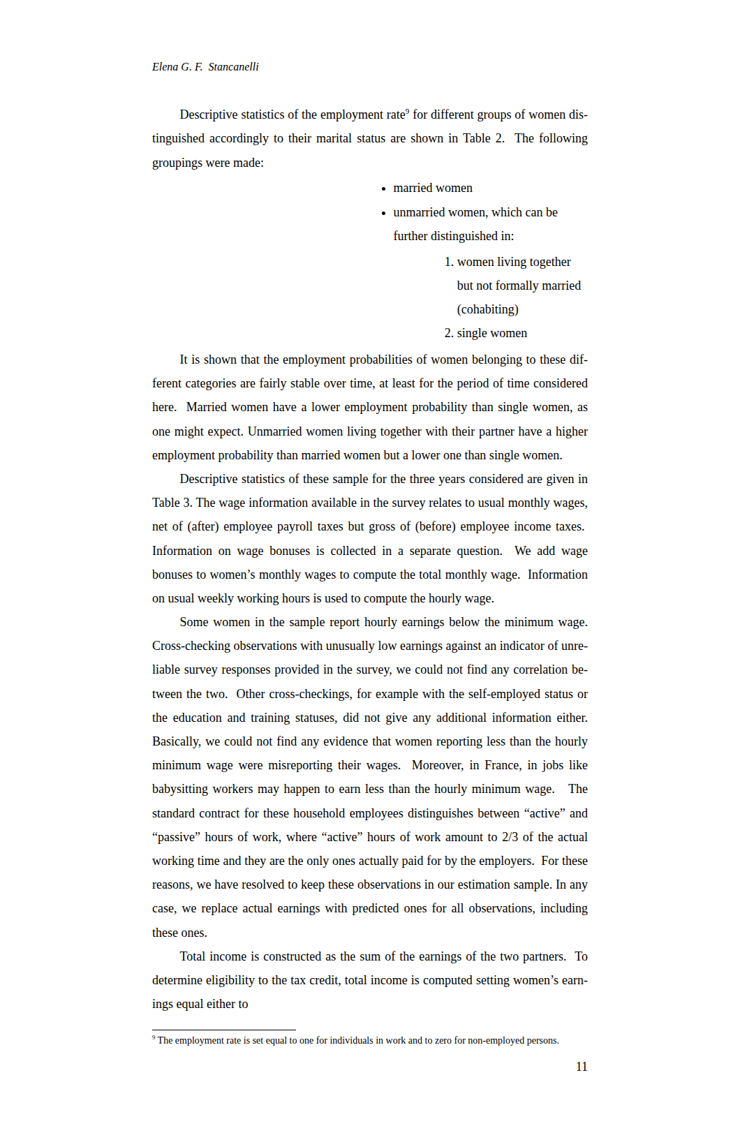Elena G. F. Stancanelli
Descriptive statistics of the employment rate9 for different groups of women distinguished accordingly to their marital status are shown in Table 2. The following groupings were made:
married women
unmarried women, which can be further distinguished in:
women living together but not formally married (cohabiting)
single women
It is shown that the employment probabilities of women belonging to these different categories are fairly stable over time, at least for the period of time considered here. Married women have a lower employment probability than single women, as one might expect. Unmarried women living together with their partner have a higher employment probability than married women but a lower one than single women.
Descriptive statistics of these sample for the three years considered are given in Table 3. The wage information available in the survey relates to usual monthly wages, net of (after) employee payroll taxes but gross of (before) employee income taxes. Information on wage bonuses is collected in a separate question. We add wage bonuses to women’s monthly wages to compute the total monthly wage. Information on usual weekly working hours is used to compute the hourly wage.
Some women in the sample report hourly earnings below the minimum wage. Cross-checking observations with unusually low earnings against an indicator of unreliable survey responses provided in the survey, we could not find any correlation between the two. Other cross-checkings, for example with the self-employed status or the education and training statuses, did not give any additional information either. Basically, we could not find any evidence that women reporting less than the hourly minimum wage were misreporting their wages. Moreover, in France, in jobs like babysitting workers may happen to earn less than the hourly minimum wage. The standard contract for these household employees distinguishes between “active” and “passive” hours of work, where “active” hours of work amount to 2/3 of the actual working time and they are the only ones actually paid for by the employers. For these reasons, we have resolved to keep these observations in our estimation sample. In any case, we replace actual earnings with predicted ones for all observations, including these ones.
Total income is constructed as the sum of the earnings of the two partners. To determine eligibility to the tax credit, total income is computed setting women’s earnings equal either to
9 The employment rate is set equal to one for individuals in work and to zero for non-employed persons.
11